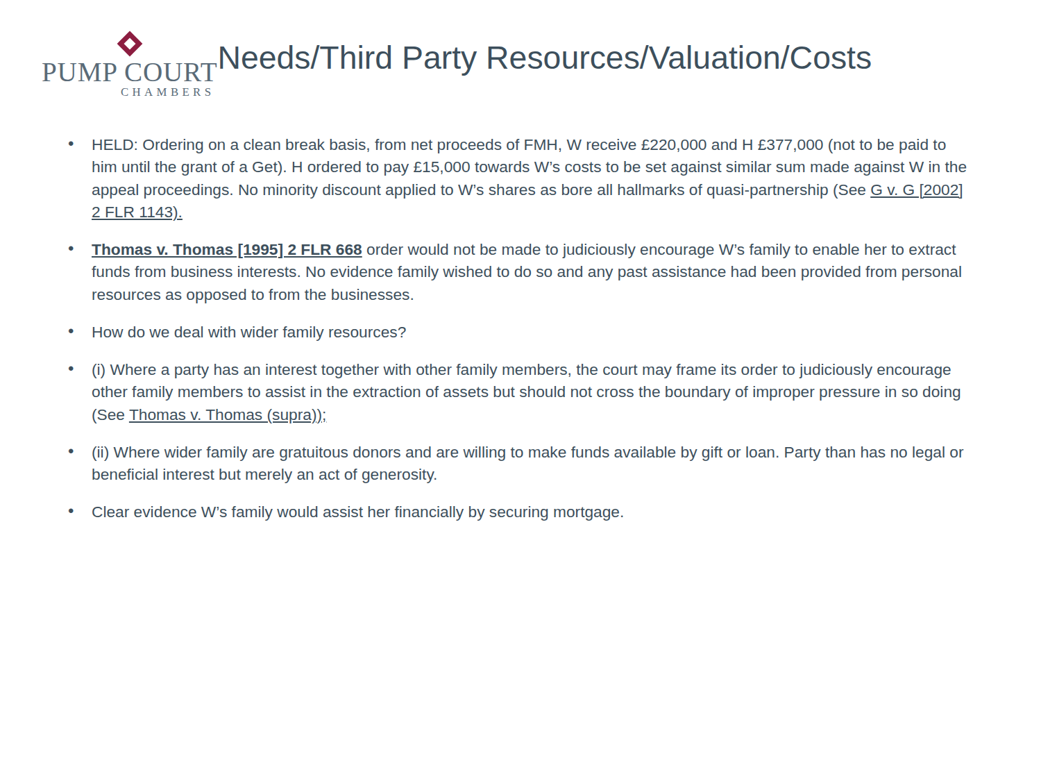PUMP COURT
CHAMBERS
Needs/Third Party Resources/Valuation/Costs
HELD: Ordering on a clean break basis, from net proceeds of FMH, W receive £220,000 and H £377,000 (not to be paid to him until the grant of a Get). H ordered to pay £15,000 towards W’s costs to be set against similar sum made against W in the appeal proceedings. No minority discount applied to W’s shares as bore all hallmarks of quasi-partnership (See G v. G [2002] 2 FLR 1143).
Thomas v. Thomas [1995] 2 FLR 668 order would not be made to judiciously encourage W’s family to enable her to extract funds from business interests. No evidence family wished to do so and any past assistance had been provided from personal resources as opposed to from the businesses.
How do we deal with wider family resources?
(i) Where a party has an interest together with other family members, the court may frame its order to judiciously encourage other family members to assist in the extraction of assets but should not cross the boundary of improper pressure in so doing (See Thomas v. Thomas (supra));
(ii) Where wider family are gratuitous donors and are willing to make funds available by gift or loan. Party than has no legal or beneficial interest but merely an act of generosity.
Clear evidence W’s family would assist her financially by securing mortgage.